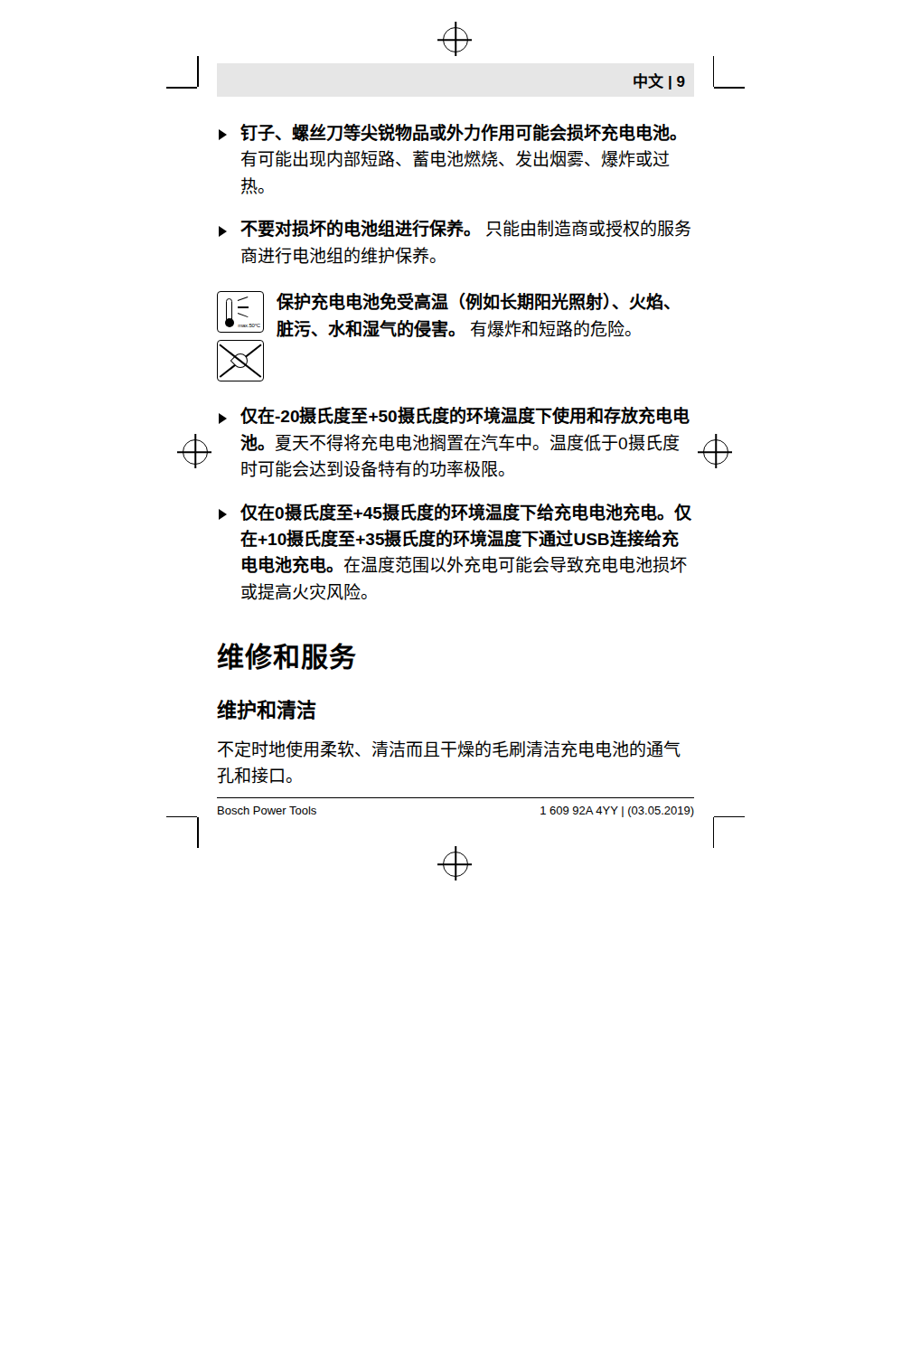中文 | 9
钉子、螺丝刀等尖锐物品或外力作用可能会损坏充电电池。 有可能出现内部短路、蓄电池燃烧、发出烟雾、爆炸或过热。
不要对损坏的电池组进行保养。 只能由制造商或授权的服务商进行电池组的维护保养。
max.50°C
保护充电电池免受高温（例如长期阳光照射）、火焰、脏污、水和湿气的侵害。 有爆炸和短路的危险。
仅在-20摄氏度至+50摄氏度的环境温度下使用和存放充电电池。夏天不得将充电电池搁置在汽车中。温度低于0摄氏度时可能会达到设备特有的功率极限。
仅在0摄氏度至+45摄氏度的环境温度下给充电电池充电。仅在+10摄氏度至+35摄氏度的环境温度下通过USB连接给充电电池充电。在温度范围以外充电可能会导致充电电池损坏或提高火灾风险。
维修和服务
维护和清洁
不定时地使用柔软、清洁而且干燥的毛刷清洁充电电池的通气孔和接口。
Bosch Power Tools 1 609 92A 4YY | (03.05.2019)